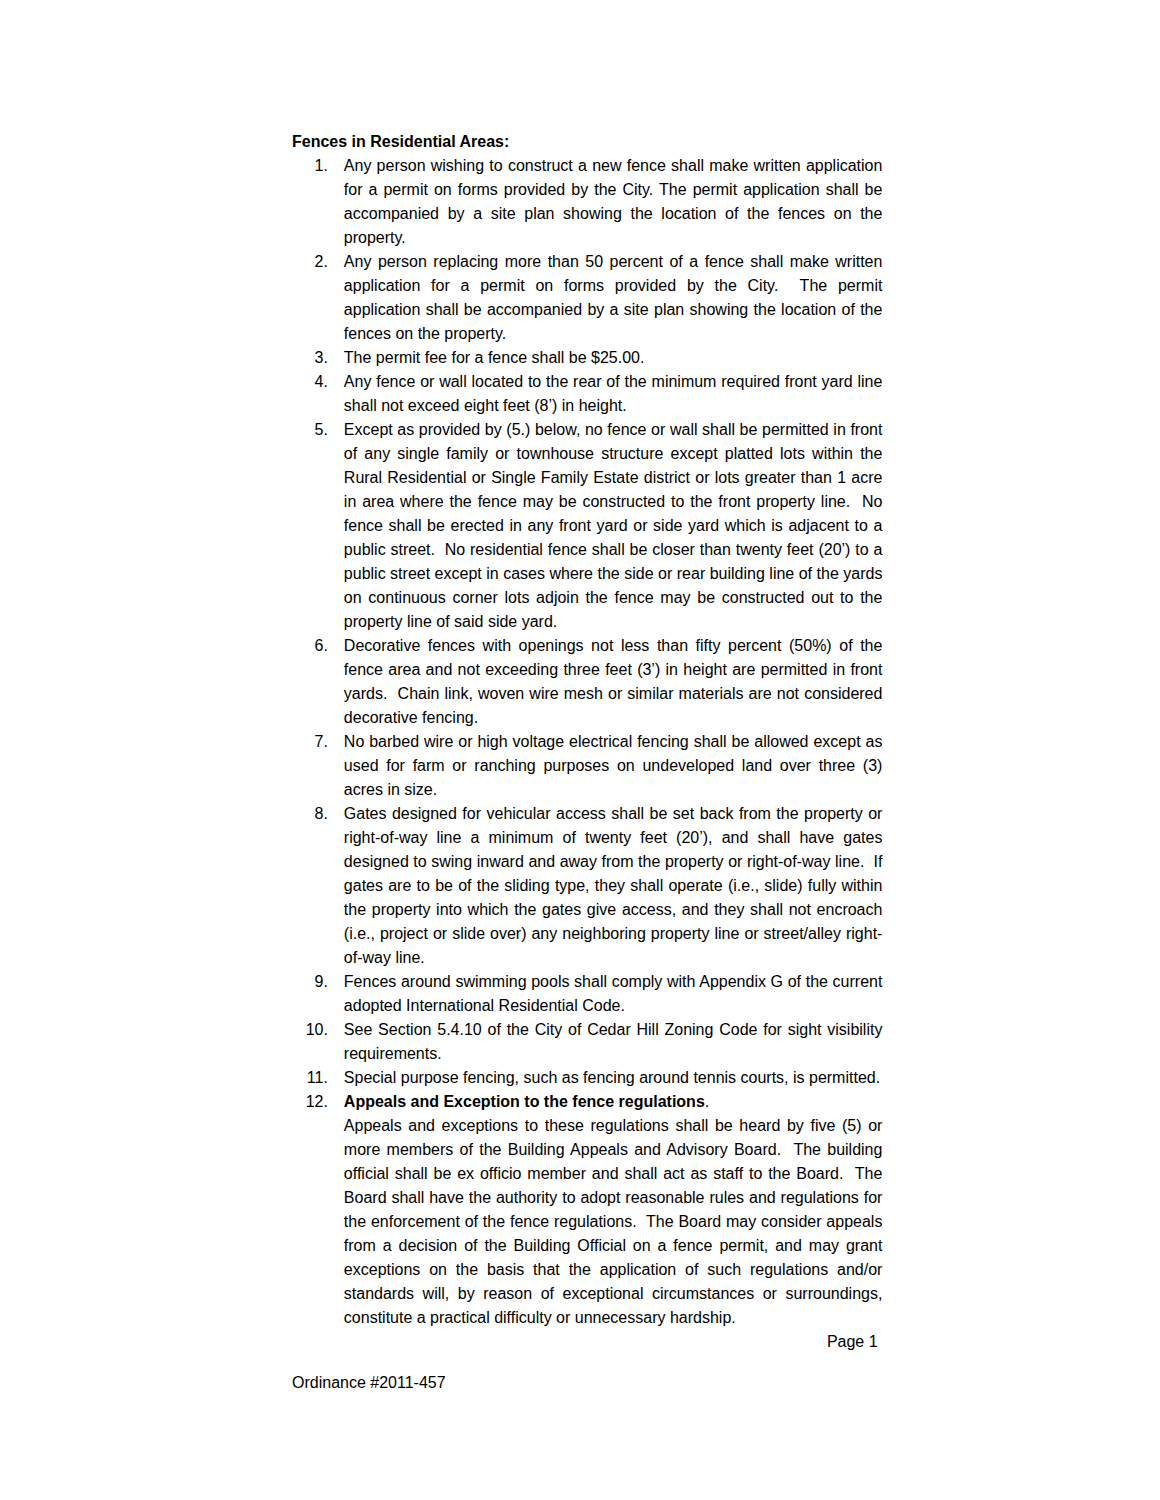Fences in Residential Areas:
Any person wishing to construct a new fence shall make written application for a permit on forms provided by the City. The permit application shall be accompanied by a site plan showing the location of the fences on the property.
Any person replacing more than 50 percent of a fence shall make written application for a permit on forms provided by the City. The permit application shall be accompanied by a site plan showing the location of the fences on the property.
The permit fee for a fence shall be $25.00.
Any fence or wall located to the rear of the minimum required front yard line shall not exceed eight feet (8’) in height.
Except as provided by (5.) below, no fence or wall shall be permitted in front of any single family or townhouse structure except platted lots within the Rural Residential or Single Family Estate district or lots greater than 1 acre in area where the fence may be constructed to the front property line. No fence shall be erected in any front yard or side yard which is adjacent to a public street. No residential fence shall be closer than twenty feet (20’) to a public street except in cases where the side or rear building line of the yards on continuous corner lots adjoin the fence may be constructed out to the property line of said side yard.
Decorative fences with openings not less than fifty percent (50%) of the fence area and not exceeding three feet (3’) in height are permitted in front yards. Chain link, woven wire mesh or similar materials are not considered decorative fencing.
No barbed wire or high voltage electrical fencing shall be allowed except as used for farm or ranching purposes on undeveloped land over three (3) acres in size.
Gates designed for vehicular access shall be set back from the property or right-of-way line a minimum of twenty feet (20’), and shall have gates designed to swing inward and away from the property or right-of-way line. If gates are to be of the sliding type, they shall operate (i.e., slide) fully within the property into which the gates give access, and they shall not encroach (i.e., project or slide over) any neighboring property line or street/alley right-of-way line.
Fences around swimming pools shall comply with Appendix G of the current adopted International Residential Code.
See Section 5.4.10 of the City of Cedar Hill Zoning Code for sight visibility requirements.
Special purpose fencing, such as fencing around tennis courts, is permitted.
Appeals and Exception to the fence regulations.
Appeals and exceptions to these regulations shall be heard by five (5) or more members of the Building Appeals and Advisory Board. The building official shall be ex officio member and shall act as staff to the Board. The Board shall have the authority to adopt reasonable rules and regulations for the enforcement of the fence regulations. The Board may consider appeals from a decision of the Building Official on a fence permit, and may grant exceptions on the basis that the application of such regulations and/or standards will, by reason of exceptional circumstances or surroundings, constitute a practical difficulty or unnecessary hardship.
Page 1
Ordinance #2011-457